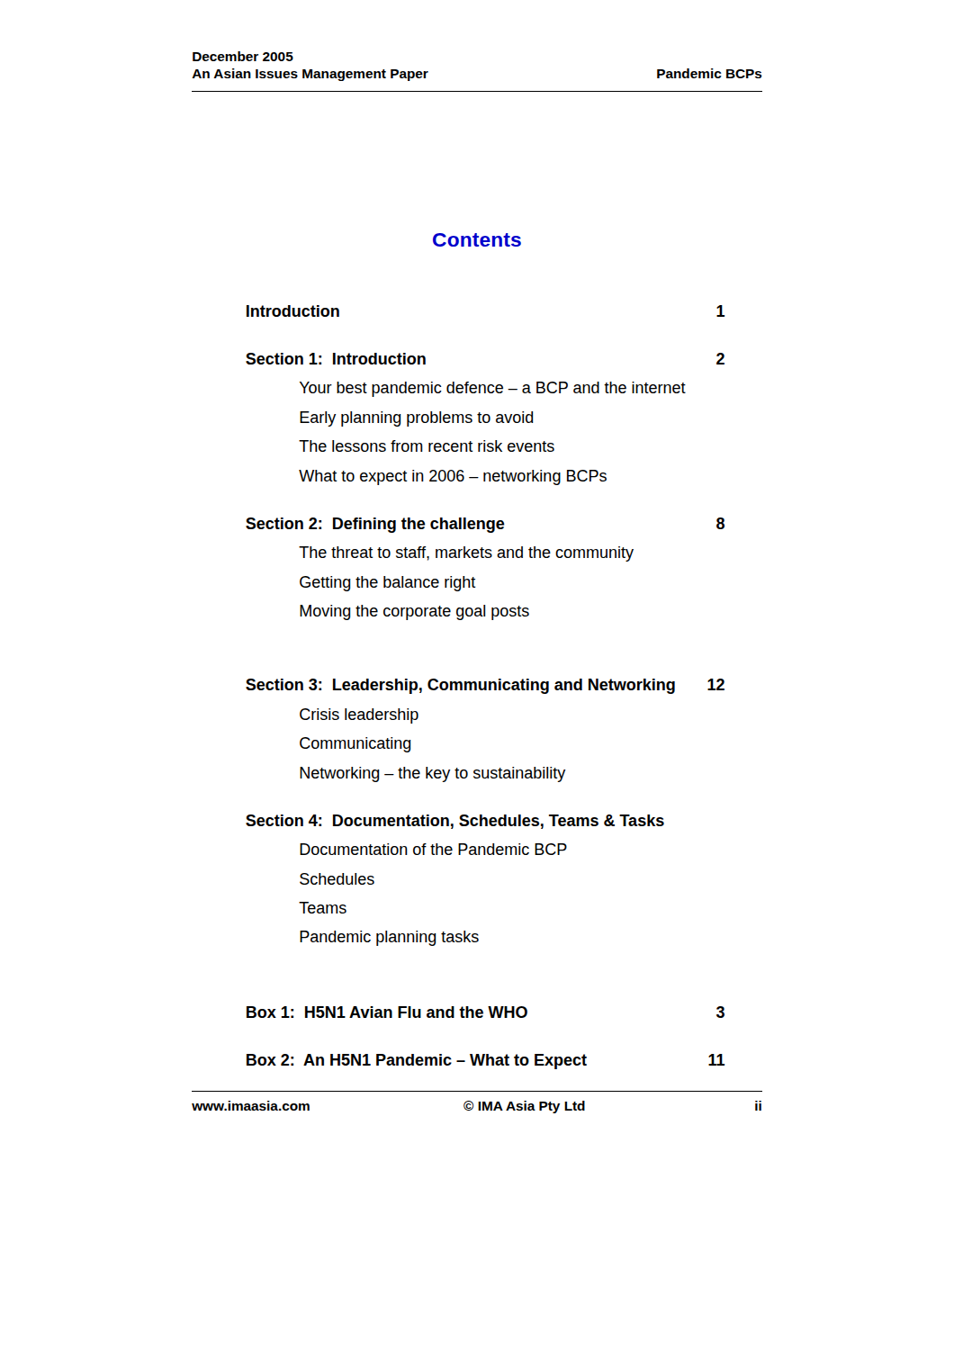December 2005
An Asian Issues Management Paper
Pandemic BCPs
Contents
Introduction 1
Section 1: Introduction 2
Your best pandemic defence – a BCP and the internet
Early planning problems to avoid
The lessons from recent risk events
What to expect in 2006 – networking BCPs
Section 2: Defining the challenge 8
The threat to staff, markets and the community
Getting the balance right
Moving the corporate goal posts
Section 3: Leadership, Communicating and Networking 12
Crisis leadership
Communicating
Networking – the key to sustainability
Section 4: Documentation, Schedules, Teams & Tasks
Documentation of the Pandemic BCP
Schedules
Teams
Pandemic planning tasks
Box 1: H5N1 Avian Flu and the WHO 3
Box 2: An H5N1 Pandemic – What to Expect 11
www.imaasia.com © IMA Asia Pty Ltd ii